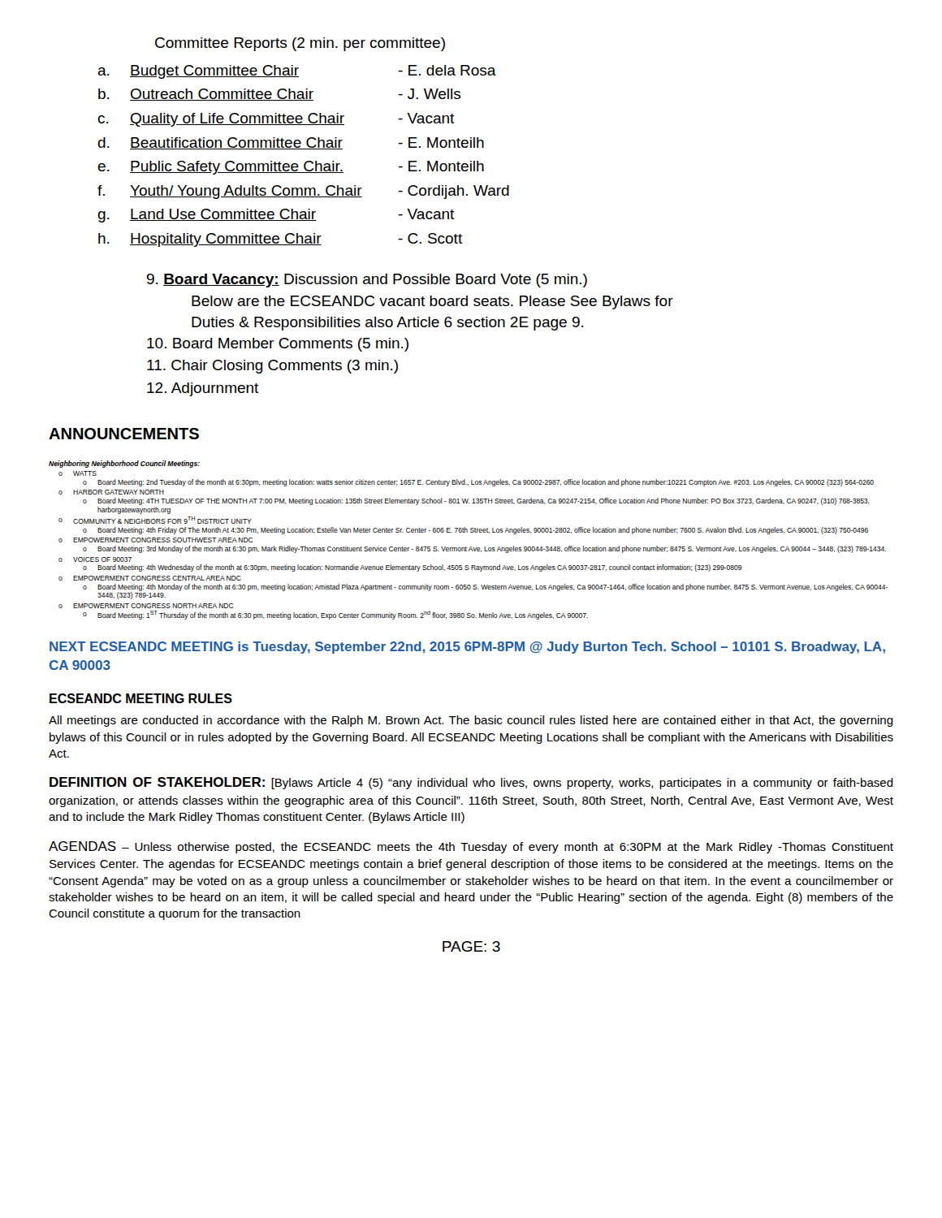Committee Reports (2 min. per committee)
| a. | Budget Committee Chair | - E. dela Rosa |
| b. | Outreach Committee Chair | - J. Wells |
| c. | Quality of Life Committee Chair | - Vacant |
| d. | Beautification Committee Chair | - E. Monteilh |
| e. | Public Safety Committee Chair. | - E. Monteilh |
| f. | Youth/ Young Adults Comm. Chair | - Cordijah. Ward |
| g. | Land Use Committee Chair | - Vacant |
| h. | Hospitality Committee Chair | - C. Scott |
9. Board Vacancy: Discussion and Possible Board Vote (5 min.)
Below are the ECSEANDC vacant board seats. Please See Bylaws for
Duties & Responsibilities also Article 6 section 2E page 9.
10. Board Member Comments (5 min.)
11. Chair Closing Comments (3 min.)
12. Adjournment
ANNOUNCEMENTS
Neighboring Neighborhood Council Meetings:
WATTS
Board Meeting: 2nd Tuesday of the month at 6:30pm, meeting location: watts senior citizen center; 1657 E. Century Blvd., Los Angeles, Ca 90002-2987, office location and phone number:10221 Compton Ave. #203, Los Angeles, CA 90002 (323) 564-0260
HARBOR GATEWAY NORTH
Board Meeting: 4TH TUESDAY OF THE MONTH AT 7:00 PM, Meeting Location: 135th Street Elementary School - 801 W. 135TH Street, Gardena, Ca 90247-2154, Office Location And Phone Number: PO Box 3723, Gardena, CA 90247, (310) 768-3853, harborgatewaynorth.org
COMMUNITY & NEIGHBORS FOR 9TH DISTRICT UNITY
Board Meeting: 4th Friday Of The Month At 4:30 Pm, Meeting Location; Estelle Van Meter Center Sr. Center - 606 E. 76th Street, Los Angeles, 90001-2802, office location and phone number; 7600 S. Avalon Blvd. Los Angeles, CA 90001, (323) 750-0496
EMPOWERMENT CONGRESS SOUTHWEST AREA NDC
Board Meeting: 3rd Monday of the month at 6:30 pm, Mark Ridley-Thomas Constituent Service Center - 8475 S. Vermont Ave, Los Angeles 90044-3448, office location and phone number; 8475 S. Vermont Ave, Los Angeles, CA 90044 – 3448, (323) 789-1434.
VOICES OF 90037
Board Meeting: 4th Wednesday of the month at 6:30pm, meeting location: Normandie Avenue Elementary School, 4505 S Raymond Ave, Los Angeles CA 90037-2817, council contact information; (323) 299-0809
EMPOWERMENT CONGRESS CENTRAL AREA NDC
Board Meeting: 4th Monday of the month at 6:30 pm, meeting location; Amistad Plaza Apartment - community room - 6050 S. Western Avenue, Los Angeles, Ca 90047-1464, office location and phone number, 8475 S. Vermont Avenue, Los Angeles, CA 90044-3448, (323) 789-1449.
EMPOWERMENT CONGRESS NORTH AREA NDC
Board Meeting: 1ST Thursday of the month at 6:30 pm, meeting location, Expo Center Community Room. 2nd floor, 3980 So. Menlo Ave, Los Angeles, CA 90007.
NEXT ECSEANDC MEETING is Tuesday, September 22nd, 2015 6PM-8PM @ Judy Burton Tech. School – 10101 S. Broadway, LA, CA 90003
ECSEANDC MEETING RULES
All meetings are conducted in accordance with the Ralph M. Brown Act. The basic council rules listed here are contained either in that Act, the governing bylaws of this Council or in rules adopted by the Governing Board. All ECSEANDC Meeting Locations shall be compliant with the Americans with Disabilities Act.
DEFINITION OF STAKEHOLDER: [Bylaws Article 4 (5) “any individual who lives, owns property, works, participates in a community or faith-based organization, or attends classes within the geographic area of this Council”. 116th Street, South, 80th Street, North, Central Ave, East Vermont Ave, West and to include the Mark Ridley Thomas constituent Center. (Bylaws Article III)
AGENDAS – Unless otherwise posted, the ECSEANDC meets the 4th Tuesday of every month at 6:30PM at the Mark Ridley -Thomas Constituent Services Center. The agendas for ECSEANDC meetings contain a brief general description of those items to be considered at the meetings. Items on the “Consent Agenda” may be voted on as a group unless a councilmember or stakeholder wishes to be heard on that item. In the event a councilmember or stakeholder wishes to be heard on an item, it will be called special and heard under the “Public Hearing” section of the agenda. Eight (8) members of the Council constitute a quorum for the transaction
PAGE: 3